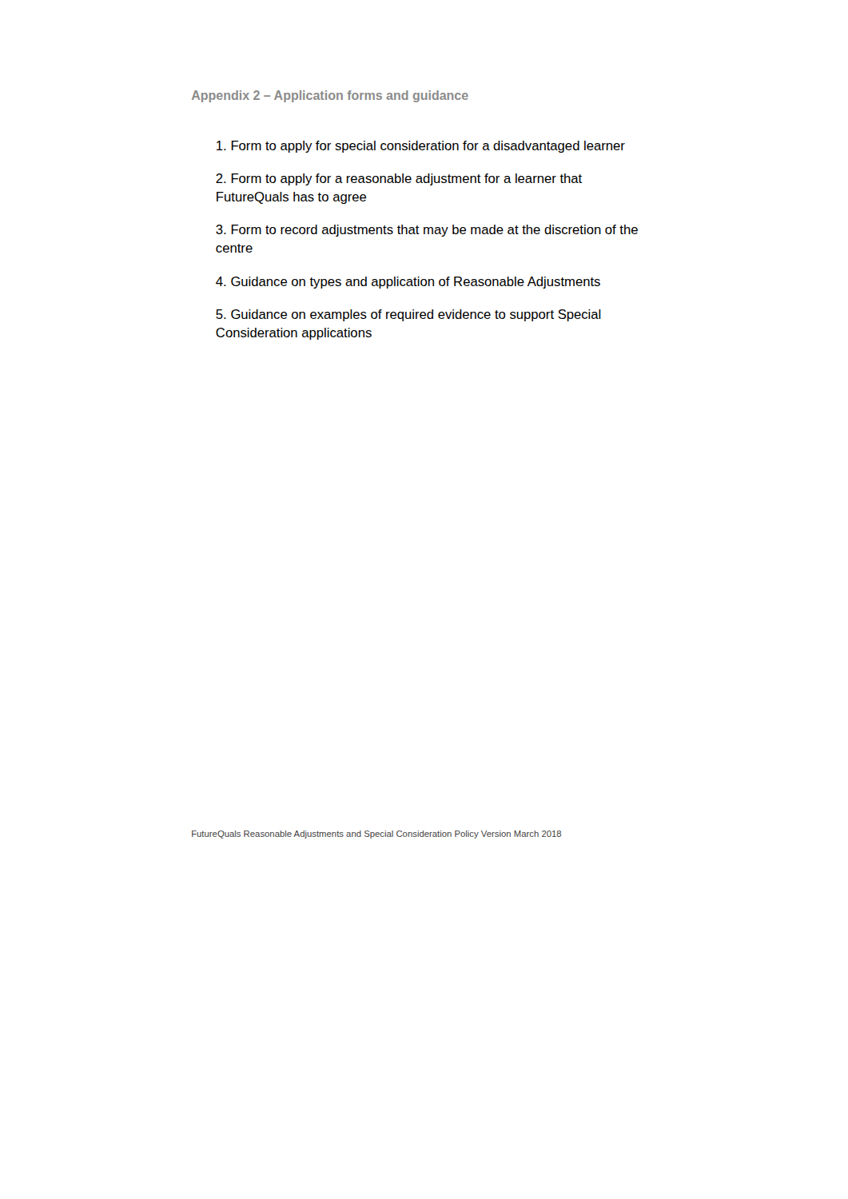Appendix 2 – Application forms and guidance
1. Form to apply for special consideration for a disadvantaged learner
2. Form to apply for a reasonable adjustment for a learner that FutureQuals has to agree
3. Form to record adjustments that may be made at the discretion of the centre
4. Guidance on types and application of Reasonable Adjustments
5. Guidance on examples of required evidence to support Special Consideration applications
FutureQuals Reasonable Adjustments and Special Consideration Policy Version March 2018